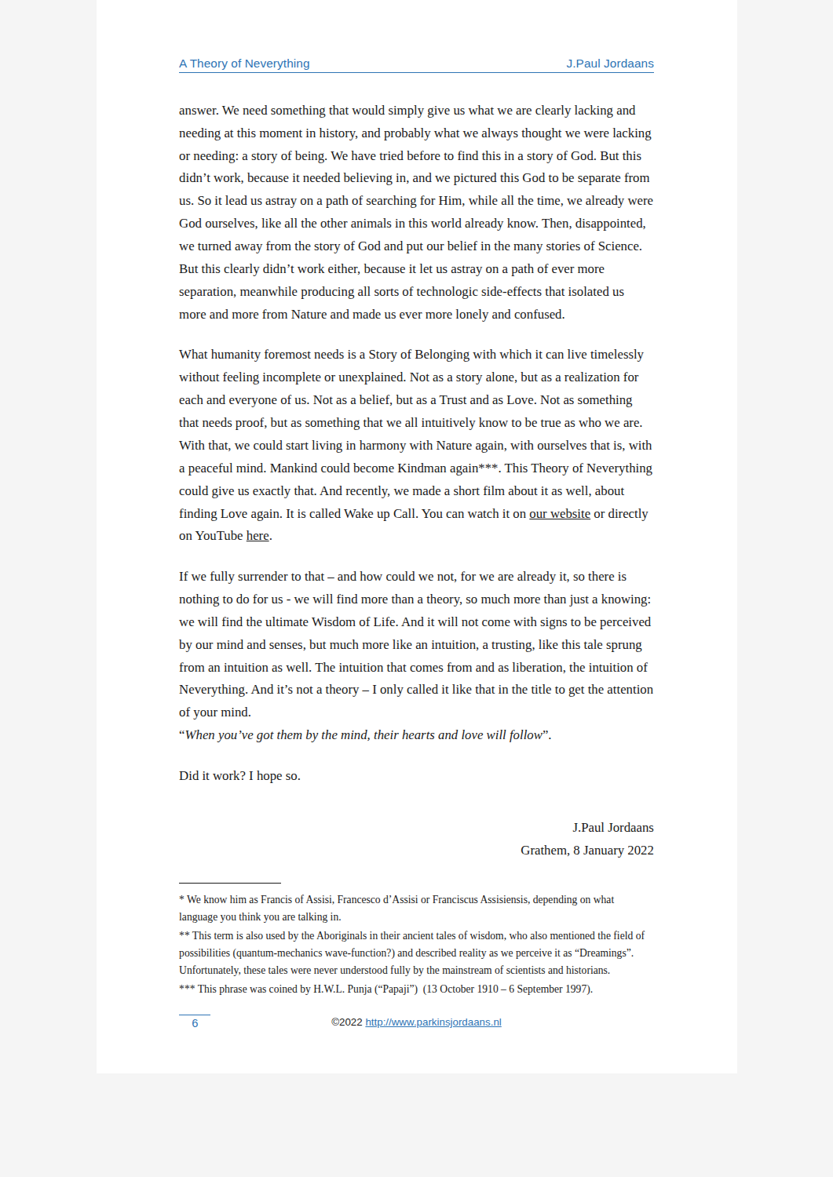A Theory of Neverything J.Paul Jordaans
answer. We need something that would simply give us what we are clearly lacking and needing at this moment in history, and probably what we always thought we were lacking or needing: a story of being. We have tried before to find this in a story of God. But this didn’t work, because it needed believing in, and we pictured this God to be separate from us. So it lead us astray on a path of searching for Him, while all the time, we already were God ourselves, like all the other animals in this world already know. Then, disappointed, we turned away from the story of God and put our belief in the many stories of Science. But this clearly didn’t work either, because it let us astray on a path of ever more separation, meanwhile producing all sorts of technologic side-effects that isolated us more and more from Nature and made us ever more lonely and confused.
What humanity foremost needs is a Story of Belonging with which it can live timelessly without feeling incomplete or unexplained. Not as a story alone, but as a realization for each and everyone of us. Not as a belief, but as a Trust and as Love. Not as something that needs proof, but as something that we all intuitively know to be true as who we are. With that, we could start living in harmony with Nature again, with ourselves that is, with a peaceful mind. Mankind could become Kindman again***. This Theory of Neverything could give us exactly that. And recently, we made a short film about it as well, about finding Love again. It is called Wake up Call. You can watch it on our website or directly on YouTube here.
If we fully surrender to that – and how could we not, for we are already it, so there is nothing to do for us - we will find more than a theory, so much more than just a knowing: we will find the ultimate Wisdom of Life. And it will not come with signs to be perceived by our mind and senses, but much more like an intuition, a trusting, like this tale sprung from an intuition as well. The intuition that comes from and as liberation, the intuition of Neverything. And it’s not a theory – I only called it like that in the title to get the attention of your mind.
“When you’ve got them by the mind, their hearts and love will follow”.
Did it work? I hope so.
J.Paul Jordaans
Grathem, 8 January 2022
* We know him as Francis of Assisi, Francesco d’Assisi or Franciscus Assisiensis, depending on what language you think you are talking in.
** This term is also used by the Aboriginals in their ancient tales of wisdom, who also mentioned the field of possibilities (quantum-mechanics wave-function?) and described reality as we perceive it as “Dreamings”. Unfortunately, these tales were never understood fully by the mainstream of scientists and historians.
*** This phrase was coined by H.W.L. Punja (“Papaji”) (13 October 1910 – 6 September 1997).
6
©2022 http://www.parkinsjordaans.nl